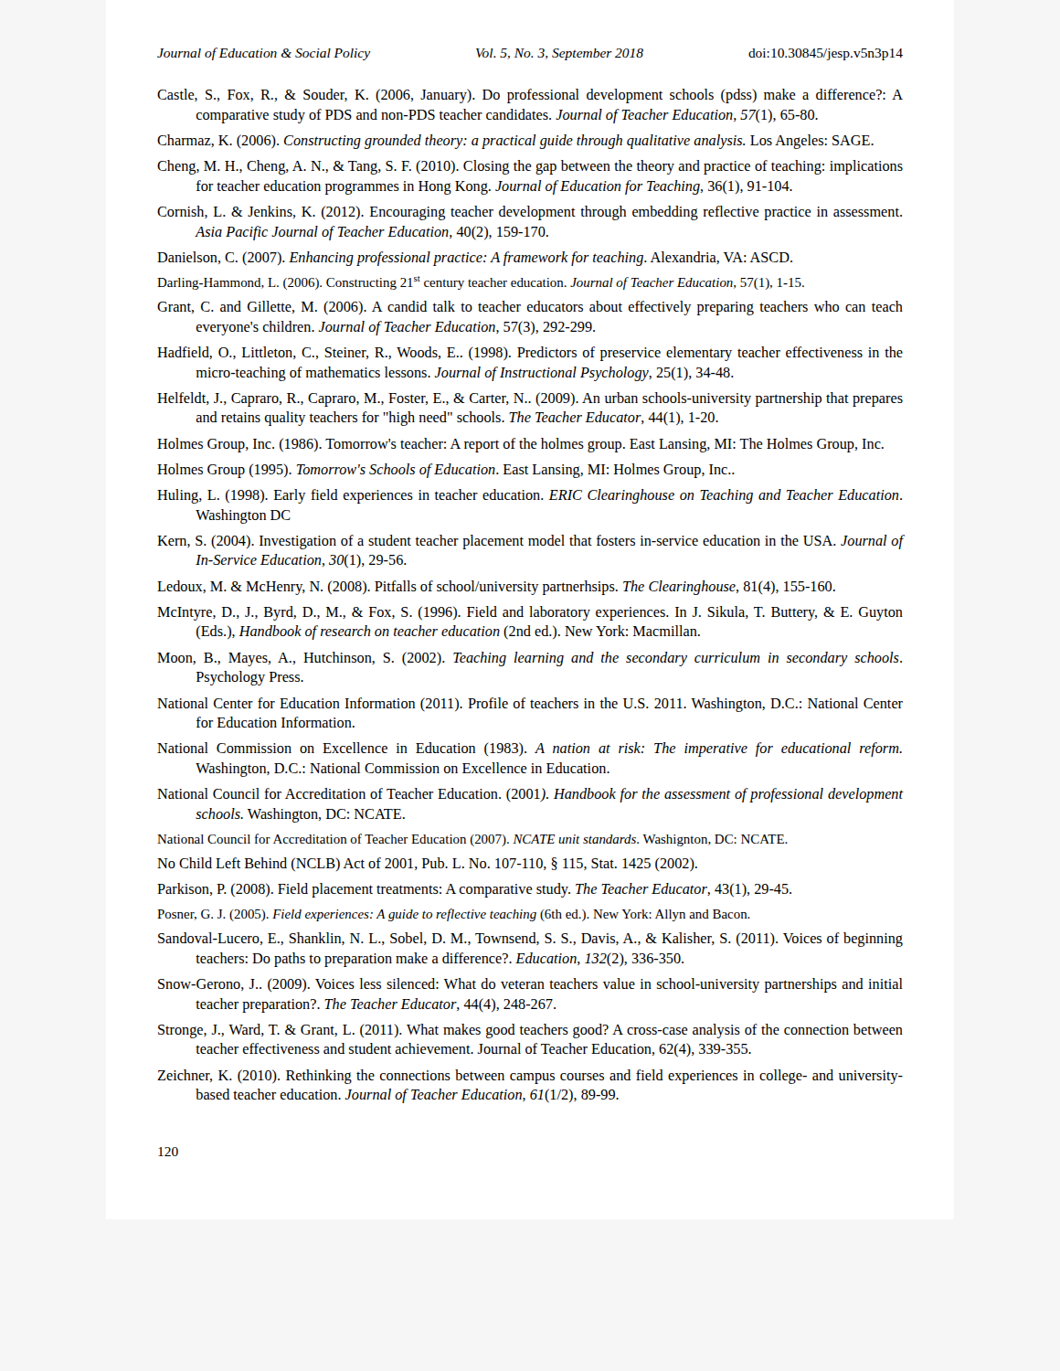Journal of Education & Social Policy Vol. 5, No. 3, September 2018 doi:10.30845/jesp.v5n3p14
Castle, S., Fox, R., & Souder, K. (2006, January). Do professional development schools (pdss) make a difference?: A comparative study of PDS and non-PDS teacher candidates. Journal of Teacher Education, 57(1), 65-80.
Charmaz, K. (2006). Constructing grounded theory: a practical guide through qualitative analysis. Los Angeles: SAGE.
Cheng, M. H., Cheng, A. N., & Tang, S. F. (2010). Closing the gap between the theory and practice of teaching: implications for teacher education programmes in Hong Kong. Journal of Education for Teaching, 36(1), 91-104.
Cornish, L. & Jenkins, K. (2012). Encouraging teacher development through embedding reflective practice in assessment. Asia Pacific Journal of Teacher Education, 40(2), 159-170.
Danielson, C. (2007). Enhancing professional practice: A framework for teaching. Alexandria, VA: ASCD.
Darling-Hammond, L. (2006). Constructing 21st century teacher education. Journal of Teacher Education, 57(1), 1-15.
Grant, C. and Gillette, M. (2006). A candid talk to teacher educators about effectively preparing teachers who can teach everyone's children. Journal of Teacher Education, 57(3), 292-299.
Hadfield, O., Littleton, C., Steiner, R., Woods, E.. (1998). Predictors of preservice elementary teacher effectiveness in the micro-teaching of mathematics lessons. Journal of Instructional Psychology, 25(1), 34-48.
Helfeldt, J., Capraro, R., Capraro, M., Foster, E., & Carter, N.. (2009). An urban schools-university partnership that prepares and retains quality teachers for "high need" schools. The Teacher Educator, 44(1), 1-20.
Holmes Group, Inc. (1986). Tomorrow's teacher: A report of the holmes group. East Lansing, MI: The Holmes Group, Inc.
Holmes Group (1995). Tomorrow's Schools of Education. East Lansing, MI: Holmes Group, Inc..
Huling, L. (1998). Early field experiences in teacher education. ERIC Clearinghouse on Teaching and Teacher Education. Washington DC
Kern, S. (2004). Investigation of a student teacher placement model that fosters in-service education in the USA. Journal of In-Service Education, 30(1), 29-56.
Ledoux, M. & McHenry, N. (2008). Pitfalls of school/university partnerhsips. The Clearinghouse, 81(4), 155-160.
McIntyre, D., J., Byrd, D., M., & Fox, S. (1996). Field and laboratory experiences. In J. Sikula, T. Buttery, & E. Guyton (Eds.), Handbook of research on teacher education (2nd ed.). New York: Macmillan.
Moon, B., Mayes, A., Hutchinson, S. (2002). Teaching learning and the secondary curriculum in secondary schools. Psychology Press.
National Center for Education Information (2011). Profile of teachers in the U.S. 2011. Washington, D.C.: National Center for Education Information.
National Commission on Excellence in Education (1983). A nation at risk: The imperative for educational reform. Washington, D.C.: National Commission on Excellence in Education.
National Council for Accreditation of Teacher Education. (2001). Handbook for the assessment of professional development schools. Washington, DC: NCATE.
National Council for Accreditation of Teacher Education (2007). NCATE unit standards. Washignton, DC: NCATE.
No Child Left Behind (NCLB) Act of 2001, Pub. L. No. 107-110, § 115, Stat. 1425 (2002).
Parkison, P. (2008). Field placement treatments: A comparative study. The Teacher Educator, 43(1), 29-45.
Posner, G. J. (2005). Field experiences: A guide to reflective teaching (6th ed.). New York: Allyn and Bacon.
Sandoval-Lucero, E., Shanklin, N. L., Sobel, D. M., Townsend, S. S., Davis, A., & Kalisher, S. (2011). Voices of beginning teachers: Do paths to preparation make a difference?. Education, 132(2), 336-350.
Snow-Gerono, J.. (2009). Voices less silenced: What do veteran teachers value in school-university partnerships and initial teacher preparation?. The Teacher Educator, 44(4), 248-267.
Stronge, J., Ward, T. & Grant, L. (2011). What makes good teachers good? A cross-case analysis of the connection between teacher effectiveness and student achievement. Journal of Teacher Education, 62(4), 339-355.
Zeichner, K. (2010). Rethinking the connections between campus courses and field experiences in college- and university-based teacher education. Journal of Teacher Education, 61(1/2), 89-99.
120